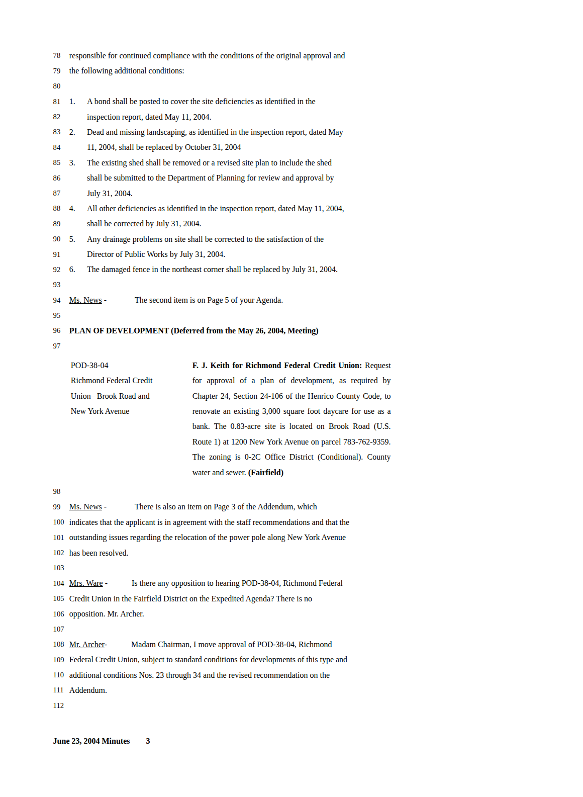78
responsible for continued compliance with the conditions of the original approval and
79
the following additional conditions:
80
81
1.
A bond shall be posted to cover the site deficiencies as identified in the
82
inspection report, dated May 11, 2004.
83
2.
Dead and missing landscaping, as identified in the inspection report, dated May
84
11, 2004, shall be replaced by October 31, 2004
85
3.
The existing shed shall be removed or a revised site plan to include the shed
86
shall be submitted to the Department of Planning for review and approval by
87
July 31, 2004.
88
4.
All other deficiencies as identified in the inspection report, dated May 11, 2004,
89
shall be corrected by July 31, 2004.
90
5.
Any drainage problems on site shall be corrected to the satisfaction of the
91
Director of Public Works by July 31, 2004.
92
6.
The damaged fence in the northeast corner shall be replaced by July 31, 2004.
93
94
Ms. News - The second item is on Page 5 of your Agenda.
95
96
PLAN OF DEVELOPMENT (Deferred from the May 26, 2004, Meeting)
97
| POD-38-04 Richmond Federal Credit Union– Brook Road and New York Avenue | F. J. Keith for Richmond Federal Credit Union: Request for approval of a plan of development, as required by Chapter 24, Section 24-106 of the Henrico County Code, to renovate an existing 3,000 square foot daycare for use as a bank. The 0.83-acre site is located on Brook Road (U.S. Route 1) at 1200 New York Avenue on parcel 783-762-9359. The zoning is 0-2C Office District (Conditional). County water and sewer. (Fairfield) |
98
99
Ms. News - There is also an item on Page 3 of the Addendum, which
100
indicates that the applicant is in agreement with the staff recommendations and that the
101
outstanding issues regarding the relocation of the power pole along New York Avenue
102
has been resolved.
103
104
Mrs. Ware - Is there any opposition to hearing POD-38-04, Richmond Federal
105
Credit Union in the Fairfield District on the Expedited Agenda? There is no
106
opposition. Mr. Archer.
107
108
Mr. Archer- Madam Chairman, I move approval of POD-38-04, Richmond
109
Federal Credit Union, subject to standard conditions for developments of this type and
110
additional conditions Nos. 23 through 34 and the revised recommendation on the
111
Addendum.
112
June 23, 2004 Minutes 3